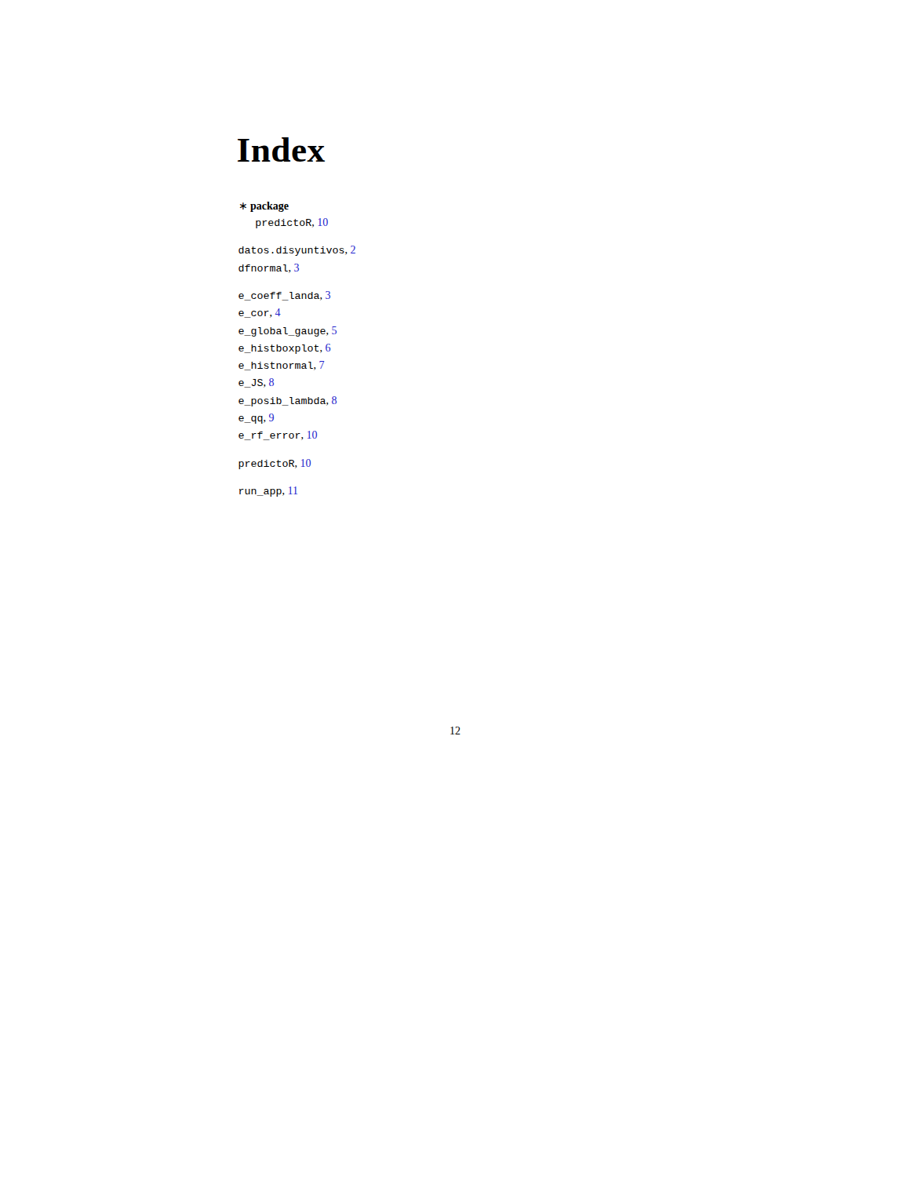Index
∗ package
predictoR, 10
datos.disyuntivos, 2
dfnormal, 3
e_coeff_landa, 3
e_cor, 4
e_global_gauge, 5
e_histboxplot, 6
e_histnormal, 7
e_JS, 8
e_posib_lambda, 8
e_qq, 9
e_rf_error, 10
predictoR, 10
run_app, 11
12